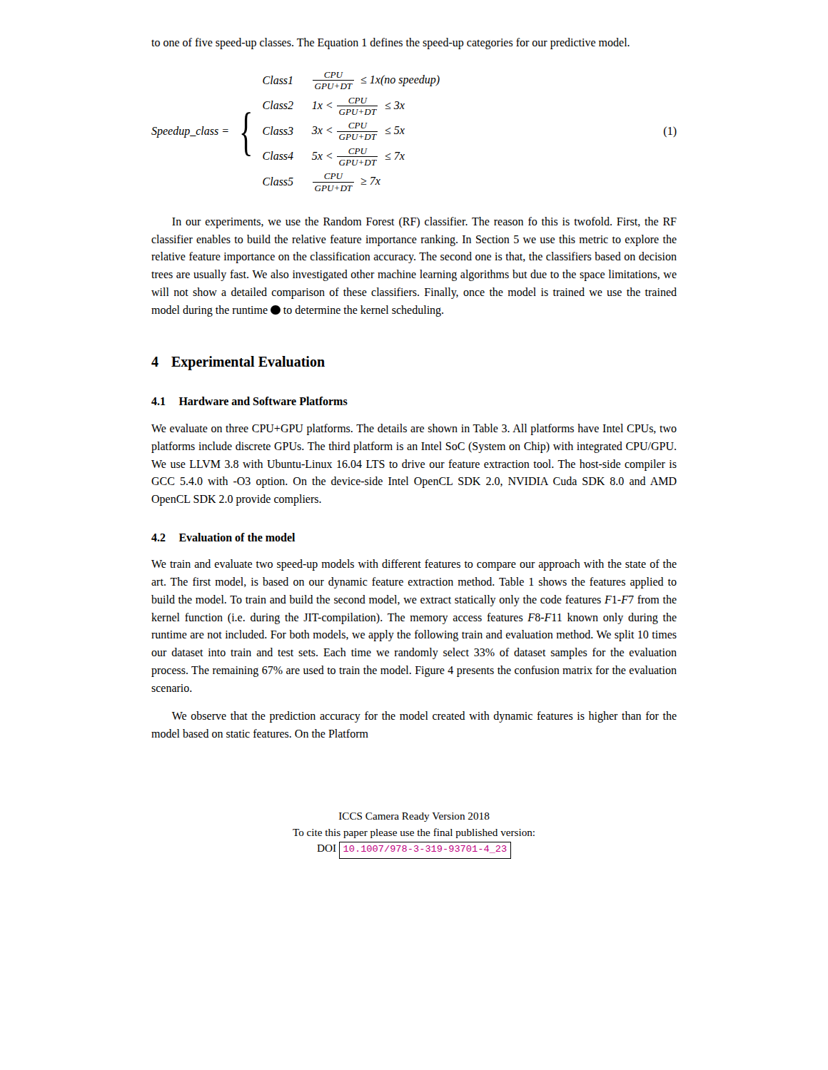to one of five speed-up classes. The Equation 1 defines the speed-up categories for our predictive model.
Speedup_class = {
| Class1 | CPU GPU+DT ≤ 1x( no speedup ) |
| Class2 | 1x < CPU GPU+DT ≤ 3x |
| Class3 | 3x < CPU GPU+DT ≤ 5x |
| Class4 | 5x < CPU GPU+DT ≤ 7x |
| Class5 | CPU GPU+DT ≥ 7x |
(1)
In our experiments, we use the Random Forest (RF) classifier. The reason fo this is twofold. First, the RF classifier enables to build the relative feature importance ranking. In Section 5 we use this metric to explore the relative feature importance on the classification accuracy. The second one is that, the classifiers based on decision trees are usually fast. We also investigated other machine learning algorithms but due to the space limitations, we will not show a detailed comparison of these classifiers. Finally, once the model is trained we use the trained model during the runtime 4 to determine the kernel scheduling.
4 Experimental Evaluation
4.1 Hardware and Software Platforms
We evaluate on three CPU+GPU platforms. The details are shown in Table 3. All platforms have Intel CPUs, two platforms include discrete GPUs. The third platform is an Intel SoC (System on Chip) with integrated CPU/GPU. We use LLVM 3.8 with Ubuntu-Linux 16.04 LTS to drive our feature extraction tool. The host-side compiler is GCC 5.4.0 with -O3 option. On the device-side Intel OpenCL SDK 2.0, NVIDIA Cuda SDK 8.0 and AMD OpenCL SDK 2.0 provide compliers.
4.2 Evaluation of the model
We train and evaluate two speed-up models with different features to compare our approach with the state of the art. The first model, is based on our dynamic feature extraction method. Table 1 shows the features applied to build the model. To train and build the second model, we extract statically only the code features F1-F7 from the kernel function (i.e. during the JIT-compilation). The memory access features F8-F11 known only during the runtime are not included. For both models, we apply the following train and evaluation method. We split 10 times our dataset into train and test sets. Each time we randomly select 33% of dataset samples for the evaluation process. The remaining 67% are used to train the model. Figure 4 presents the confusion matrix for the evaluation scenario.
We observe that the prediction accuracy for the model created with dynamic features is higher than for the model based on static features. On the Platform
ICCS Camera Ready Version 2018
To cite this paper please use the final published version:
DOI 10.1007/978-3-319-93701-4_23